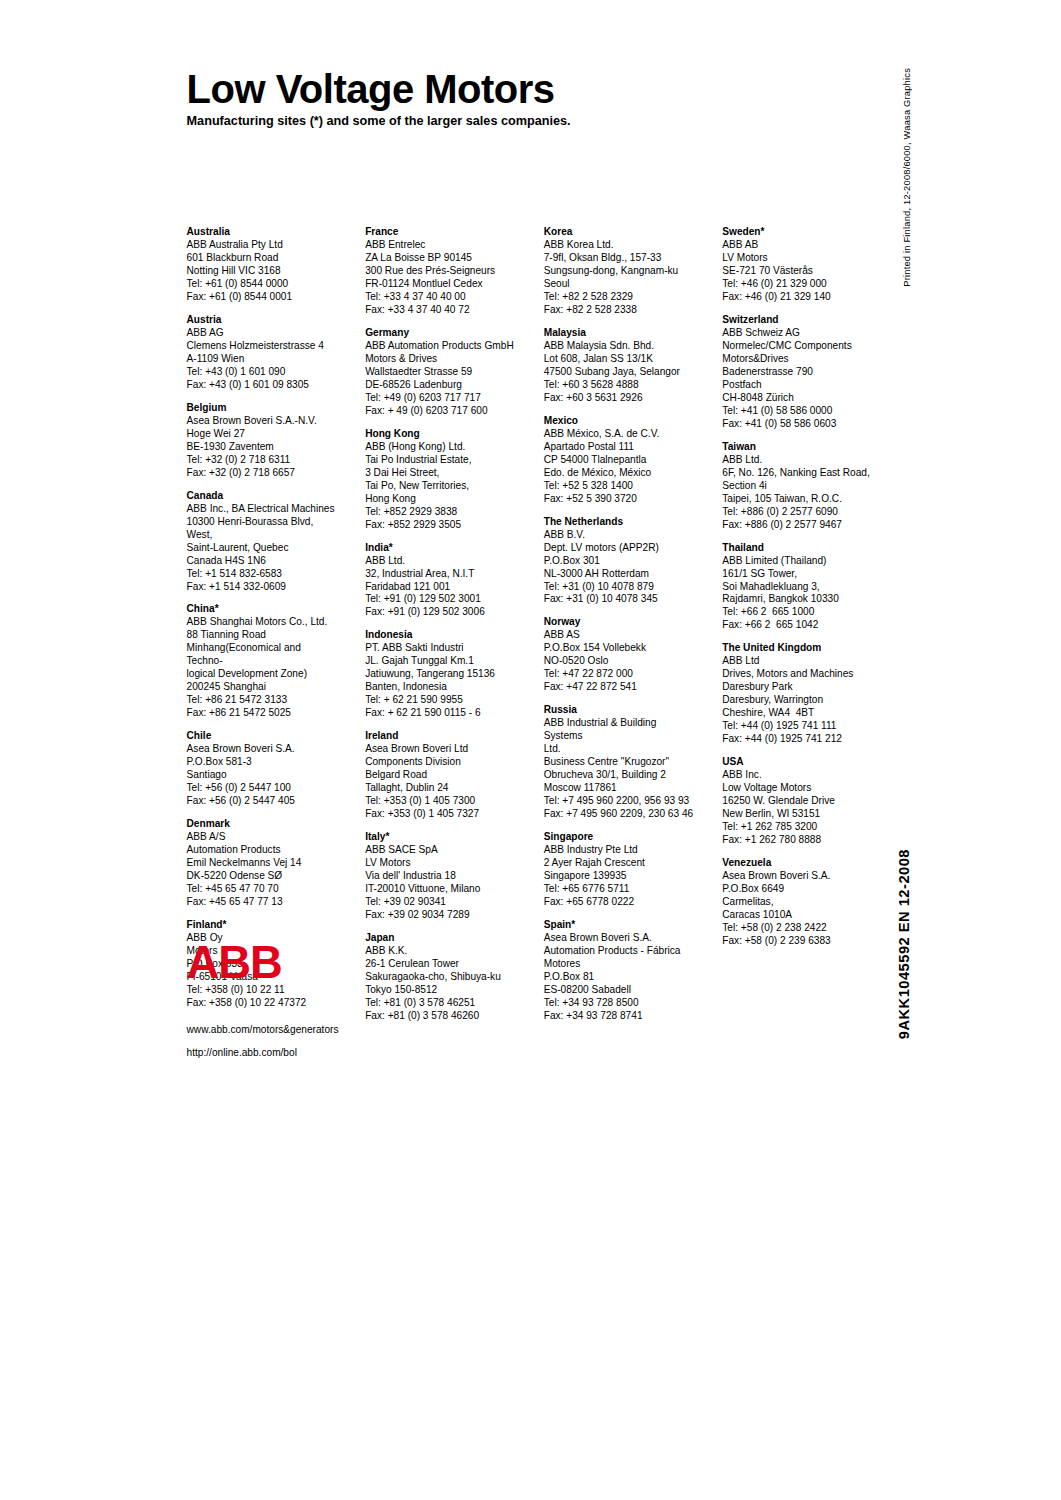Low Voltage Motors
Manufacturing sites (*) and some of the larger sales companies.
Printed in Finland, 12-2008/6000, Waasa Graphics
9AKK1045592 EN 12-2008
Australia
ABB Australia Pty Ltd
601 Blackburn Road
Notting Hill VIC 3168
Tel: +61 (0) 8544 0000
Fax: +61 (0) 8544 0001
Austria
ABB AG
Clemens Holzmeisterstrasse 4
A-1109 Wien
Tel: +43 (0) 1 601 090
Fax: +43 (0) 1 601 09 8305
Belgium
Asea Brown Boveri S.A.-N.V.
Hoge Wei 27
BE-1930 Zaventem
Tel: +32 (0) 2 718 6311
Fax: +32 (0) 2 718 6657
Canada
ABB Inc., BA Electrical Machines
10300 Henri-Bourassa Blvd, West,
Saint-Laurent, Quebec
Canada H4S 1N6
Tel: +1 514 832-6583
Fax: +1 514 332-0609
China*
ABB Shanghai Motors Co., Ltd.
88 Tianning Road
Minhang(Economical and Techno-
logical Development Zone)
200245 Shanghai
Tel: +86 21 5472 3133
Fax: +86 21 5472 5025
Chile
Asea Brown Boveri S.A.
P.O.Box 581-3
Santiago
Tel: +56 (0) 2 5447 100
Fax: +56 (0) 2 5447 405
Denmark
ABB A/S
Automation Products
Emil Neckelmanns Vej 14
DK-5220 Odense SØ
Tel: +45 65 47 70 70
Fax: +45 65 47 77 13
Finland*
ABB Oy
Motors
P.O.Box 633
FI-65101 Vaasa
Tel: +358 (0) 10 22 11
Fax: +358 (0) 10 22 47372
France
ABB Entrelec
ZA La Boisse BP 90145
300 Rue des Prés-Seigneurs
FR-01124 Montluel Cedex
Tel: +33 4 37 40 40 00
Fax: +33 4 37 40 40 72
Germany
ABB Automation Products GmbH
Motors & Drives
Wallstaedter Strasse 59
DE-68526 Ladenburg
Tel: +49 (0) 6203 717 717
Fax: + 49 (0) 6203 717 600
Hong Kong
ABB (Hong Kong) Ltd.
Tai Po Industrial Estate,
3 Dai Hei Street,
Tai Po, New Territories,
Hong Kong
Tel: +852 2929 3838
Fax: +852 2929 3505
India*
ABB Ltd.
32, Industrial Area, N.I.T
Faridabad 121 001
Tel: +91 (0) 129 502 3001
Fax: +91 (0) 129 502 3006
Indonesia
PT. ABB Sakti Industri
JL. Gajah Tunggal Km.1
Jatiuwung, Tangerang 15136
Banten, Indonesia
Tel: + 62 21 590 9955
Fax: + 62 21 590 0115 - 6
Ireland
Asea Brown Boveri Ltd
Components Division
Belgard Road
Tallaght, Dublin 24
Tel: +353 (0) 1 405 7300
Fax: +353 (0) 1 405 7327
Italy*
ABB SACE SpA
LV Motors
Via dell' Industria 18
IT-20010 Vittuone, Milano
Tel: +39 02 90341
Fax: +39 02 9034 7289
Japan
ABB K.K.
26-1 Cerulean Tower
Sakuragaoka-cho, Shibuya-ku
Tokyo 150-8512
Tel: +81 (0) 3 578 46251
Fax: +81 (0) 3 578 46260
Korea
ABB Korea Ltd.
7-9fl, Oksan Bldg., 157-33
Sungsung-dong, Kangnam-ku
Seoul
Tel: +82 2 528 2329
Fax: +82 2 528 2338
Malaysia
ABB Malaysia Sdn. Bhd.
Lot 608, Jalan SS 13/1K
47500 Subang Jaya, Selangor
Tel: +60 3 5628 4888
Fax: +60 3 5631 2926
Mexico
ABB México, S.A. de C.V.
Apartado Postal 111
CP 54000 Tlalnepantla
Edo. de México, México
Tel: +52 5 328 1400
Fax: +52 5 390 3720
The Netherlands
ABB B.V.
Dept. LV motors (APP2R)
P.O.Box 301
NL-3000 AH Rotterdam
Tel: +31 (0) 10 4078 879
Fax: +31 (0) 10 4078 345
Norway
ABB AS
P.O.Box 154 Vollebekk
NO-0520 Oslo
Tel: +47 22 872 000
Fax: +47 22 872 541
Russia
ABB Industrial & Building Systems
Ltd.
Business Centre "Krugozor"
Obrucheva 30/1, Building 2
Moscow 117861
Tel: +7 495 960 2200, 956 93 93
Fax: +7 495 960 2209, 230 63 46
Singapore
ABB Industry Pte Ltd
2 Ayer Rajah Crescent
Singapore 139935
Tel: +65 6776 5711
Fax: +65 6778 0222
Spain*
Asea Brown Boveri S.A.
Automation Products - Fábrica
Motores
P.O.Box 81
ES-08200 Sabadell
Tel: +34 93 728 8500
Fax: +34 93 728 8741
Sweden*
ABB AB
LV Motors
SE-721 70 Västerås
Tel: +46 (0) 21 329 000
Fax: +46 (0) 21 329 140
Switzerland
ABB Schweiz AG
Normelec/CMC Components
Motors&Drives
Badenerstrasse 790
Postfach
CH-8048 Zürich
Tel: +41 (0) 58 586 0000
Fax: +41 (0) 58 586 0603
Taiwan
ABB Ltd.
6F, No. 126, Nanking East Road,
Section 4i
Taipei, 105 Taiwan, R.O.C.
Tel: +886 (0) 2 2577 6090
Fax: +886 (0) 2 2577 9467
Thailand
ABB Limited (Thailand)
161/1 SG Tower,
Soi Mahadlekluang 3,
Rajdamri, Bangkok 10330
Tel: +66 2 665 1000
Fax: +66 2 665 1042
The United Kingdom
ABB Ltd
Drives, Motors and Machines
Daresbury Park
Daresbury, Warrington
Cheshire, WA4 4BT
Tel: +44 (0) 1925 741 111
Fax: +44 (0) 1925 741 212
USA
ABB Inc.
Low Voltage Motors
16250 W. Glendale Drive
New Berlin, WI 53151
Tel: +1 262 785 3200
Fax: +1 262 780 8888
Venezuela
Asea Brown Boveri S.A.
P.O.Box 6649
Carmelitas,
Caracas 1010A
Tel: +58 (0) 2 238 2422
Fax: +58 (0) 2 239 6383
ABB
www.abb.com/motors&generators
http://online.abb.com/bol